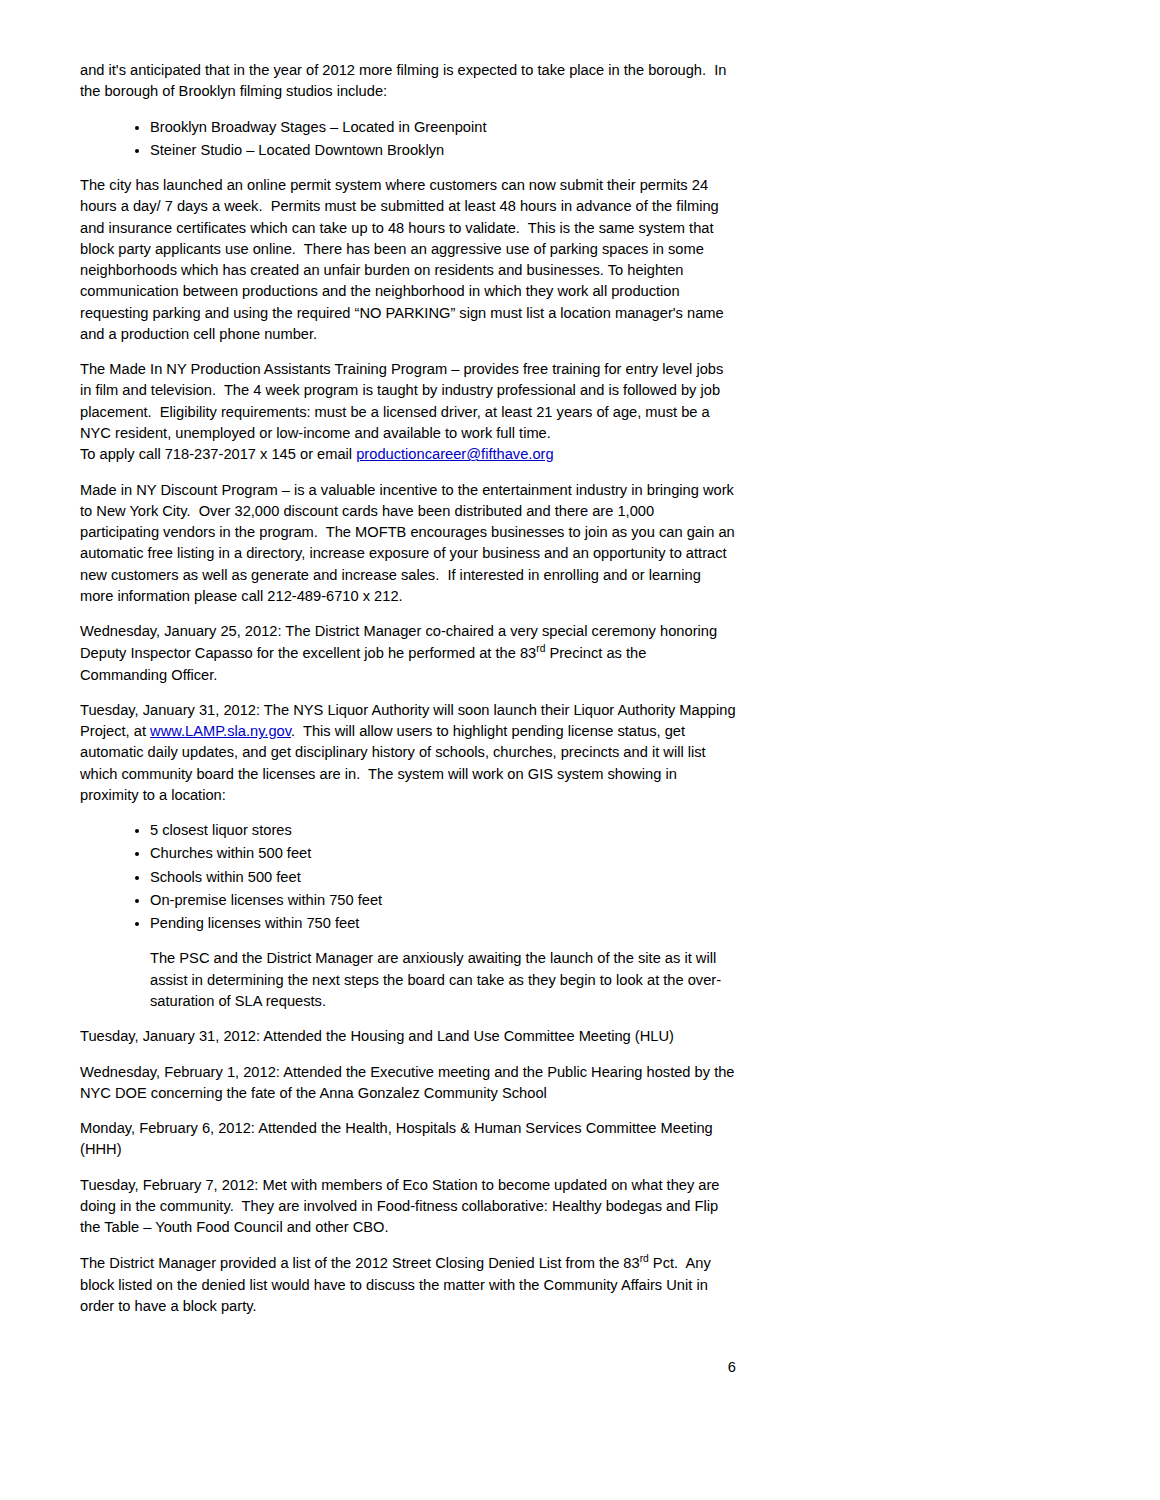and it's anticipated that in the year of 2012 more filming is expected to take place in the borough. In the borough of Brooklyn filming studios include:
Brooklyn Broadway Stages – Located in Greenpoint
Steiner Studio – Located Downtown Brooklyn
The city has launched an online permit system where customers can now submit their permits 24 hours a day/ 7 days a week. Permits must be submitted at least 48 hours in advance of the filming and insurance certificates which can take up to 48 hours to validate. This is the same system that block party applicants use online. There has been an aggressive use of parking spaces in some neighborhoods which has created an unfair burden on residents and businesses. To heighten communication between productions and the neighborhood in which they work all production requesting parking and using the required “NO PARKING” sign must list a location manager's name and a production cell phone number.
The Made In NY Production Assistants Training Program – provides free training for entry level jobs in film and television. The 4 week program is taught by industry professional and is followed by job placement. Eligibility requirements: must be a licensed driver, at least 21 years of age, must be a NYC resident, unemployed or low-income and available to work full time.
To apply call 718-237-2017 x 145 or email productioncareer@fifthave.org
Made in NY Discount Program – is a valuable incentive to the entertainment industry in bringing work to New York City. Over 32,000 discount cards have been distributed and there are 1,000 participating vendors in the program. The MOFTB encourages businesses to join as you can gain an automatic free listing in a directory, increase exposure of your business and an opportunity to attract new customers as well as generate and increase sales. If interested in enrolling and or learning more information please call 212-489-6710 x 212.
Wednesday, January 25, 2012: The District Manager co-chaired a very special ceremony honoring Deputy Inspector Capasso for the excellent job he performed at the 83rd Precinct as the Commanding Officer.
Tuesday, January 31, 2012: The NYS Liquor Authority will soon launch their Liquor Authority Mapping Project, at www.LAMP.sla.ny.gov. This will allow users to highlight pending license status, get automatic daily updates, and get disciplinary history of schools, churches, precincts and it will list which community board the licenses are in. The system will work on GIS system showing in proximity to a location:
5 closest liquor stores
Churches within 500 feet
Schools within 500 feet
On-premise licenses within 750 feet
Pending licenses within 750 feet
The PSC and the District Manager are anxiously awaiting the launch of the site as it will assist in determining the next steps the board can take as they begin to look at the over-saturation of SLA requests.
Tuesday, January 31, 2012: Attended the Housing and Land Use Committee Meeting (HLU)
Wednesday, February 1, 2012: Attended the Executive meeting and the Public Hearing hosted by the NYC DOE concerning the fate of the Anna Gonzalez Community School
Monday, February 6, 2012: Attended the Health, Hospitals & Human Services Committee Meeting (HHH)
Tuesday, February 7, 2012: Met with members of Eco Station to become updated on what they are doing in the community. They are involved in Food-fitness collaborative: Healthy bodegas and Flip the Table – Youth Food Council and other CBO.
The District Manager provided a list of the 2012 Street Closing Denied List from the 83rd Pct. Any block listed on the denied list would have to discuss the matter with the Community Affairs Unit in order to have a block party.
6